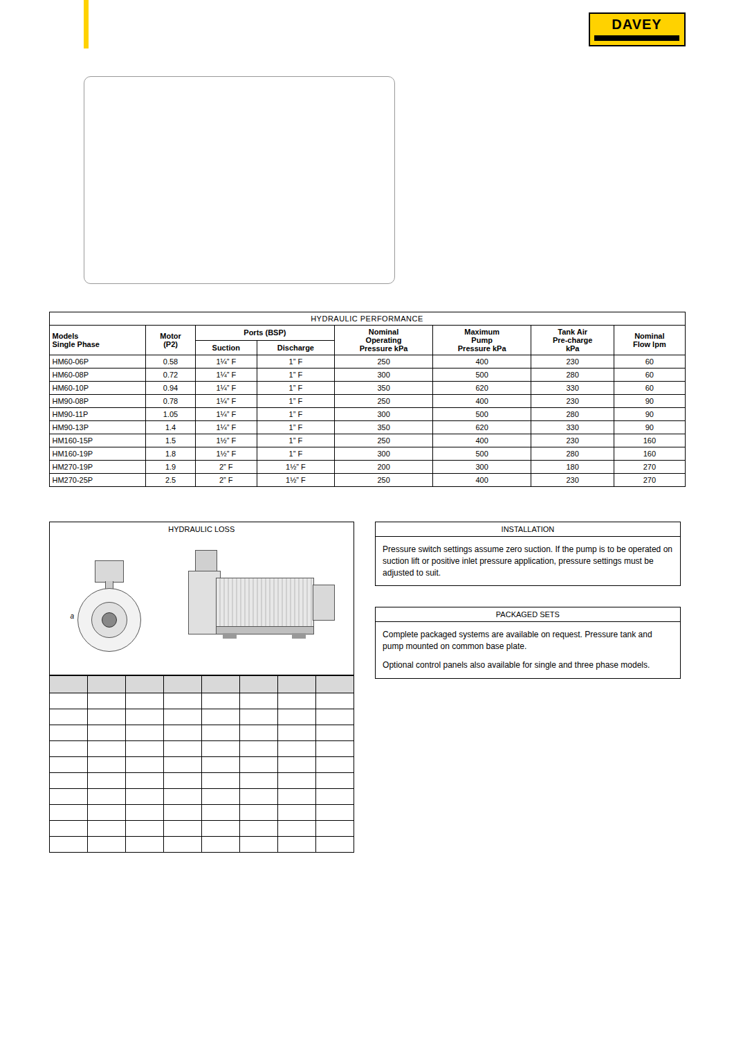DAVEY
| HYDRAULIC PERFORMANCE |
| --- |
| Models Single Phase | Motor (P2) | Ports (BSP) | Nominal Operating Pressure kPa | Maximum Pump Pressure kPa | Tank Air Pre-charge kPa | Nominal Flow lpm |
| Suction | Discharge |
| HM60-06P | 0.58 | 1¼” F | 1” F | 250 | 400 | 230 | 60 |
| HM60-08P | 0.72 | 1¼” F | 1” F | 300 | 500 | 280 | 60 |
| HM60-10P | 0.94 | 1¼” F | 1” F | 350 | 620 | 330 | 60 |
| HM90-08P | 0.78 | 1¼” F | 1” F | 250 | 400 | 230 | 90 |
| HM90-11P | 1.05 | 1¼” F | 1” F | 300 | 500 | 280 | 90 |
| HM90-13P | 1.4 | 1¼” F | 1” F | 350 | 620 | 330 | 90 |
| HM160-15P | 1.5 | 1½” F | 1” F | 250 | 400 | 230 | 160 |
| HM160-19P | 1.8 | 1½” F | 1” F | 300 | 500 | 280 | 160 |
| HM270-19P | 1.9 | 2” F | 1½” F | 200 | 300 | 180 | 270 |
| HM270-25P | 2.5 | 2” F | 1½” F | 250 | 400 | 230 | 270 |
HYDRAULIC LOSS
a
INSTALLATION
Pressure switch settings assume zero suction. If the pump is to be operated on suction lift or positive inlet pressure application, pressure settings must be adjusted to suit.
PACKAGED SETS
Complete packaged systems are available on request. Pressure tank and pump mounted on common base plate.
Optional control panels also available for single and three phase models.